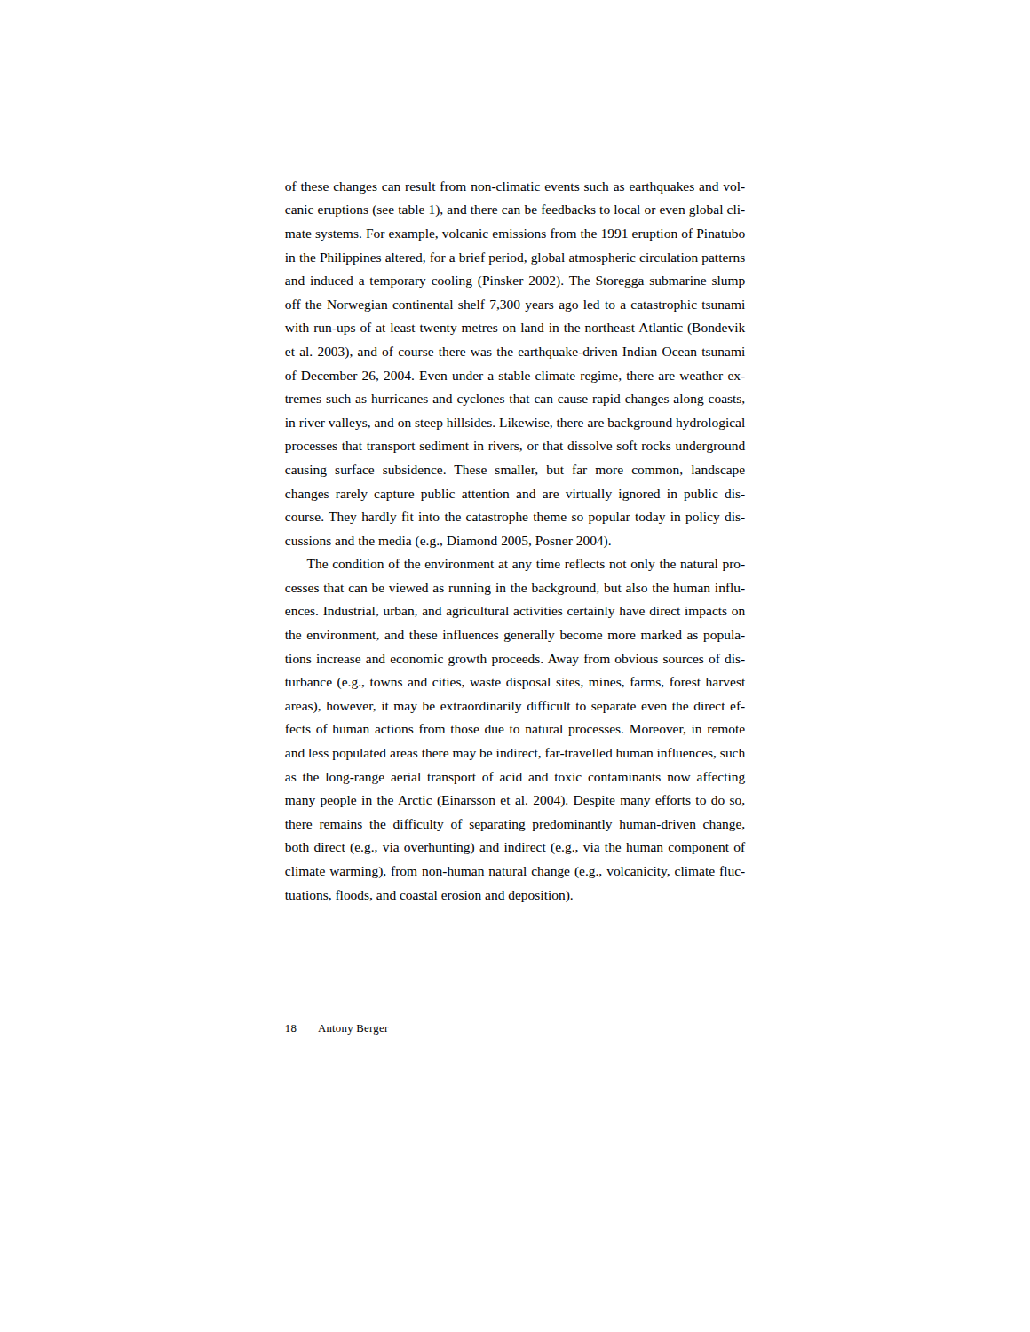of these changes can result from non-climatic events such as earthquakes and volcanic eruptions (see table 1), and there can be feedbacks to local or even global climate systems. For example, volcanic emissions from the 1991 eruption of Pinatubo in the Philippines altered, for a brief period, global atmospheric circulation patterns and induced a temporary cooling (Pinsker 2002). The Storegga submarine slump off the Norwegian continental shelf 7,300 years ago led to a catastrophic tsunami with run-ups of at least twenty metres on land in the northeast Atlantic (Bondevik et al. 2003), and of course there was the earthquake-driven Indian Ocean tsunami of December 26, 2004. Even under a stable climate regime, there are weather extremes such as hurricanes and cyclones that can cause rapid changes along coasts, in river valleys, and on steep hillsides. Likewise, there are background hydrological processes that transport sediment in rivers, or that dissolve soft rocks underground causing surface subsidence. These smaller, but far more common, landscape changes rarely capture public attention and are virtually ignored in public discourse. They hardly fit into the catastrophe theme so popular today in policy discussions and the media (e.g., Diamond 2005, Posner 2004).
The condition of the environment at any time reflects not only the natural processes that can be viewed as running in the background, but also the human influences. Industrial, urban, and agricultural activities certainly have direct impacts on the environment, and these influences generally become more marked as populations increase and economic growth proceeds. Away from obvious sources of disturbance (e.g., towns and cities, waste disposal sites, mines, farms, forest harvest areas), however, it may be extraordinarily difficult to separate even the direct effects of human actions from those due to natural processes. Moreover, in remote and less populated areas there may be indirect, far-travelled human influences, such as the long-range aerial transport of acid and toxic contaminants now affecting many people in the Arctic (Einarsson et al. 2004). Despite many efforts to do so, there remains the difficulty of separating predominantly human-driven change, both direct (e.g., via overhunting) and indirect (e.g., via the human component of climate warming), from non-human natural change (e.g., volcanicity, climate fluctuations, floods, and coastal erosion and deposition).
18 Antony Berger